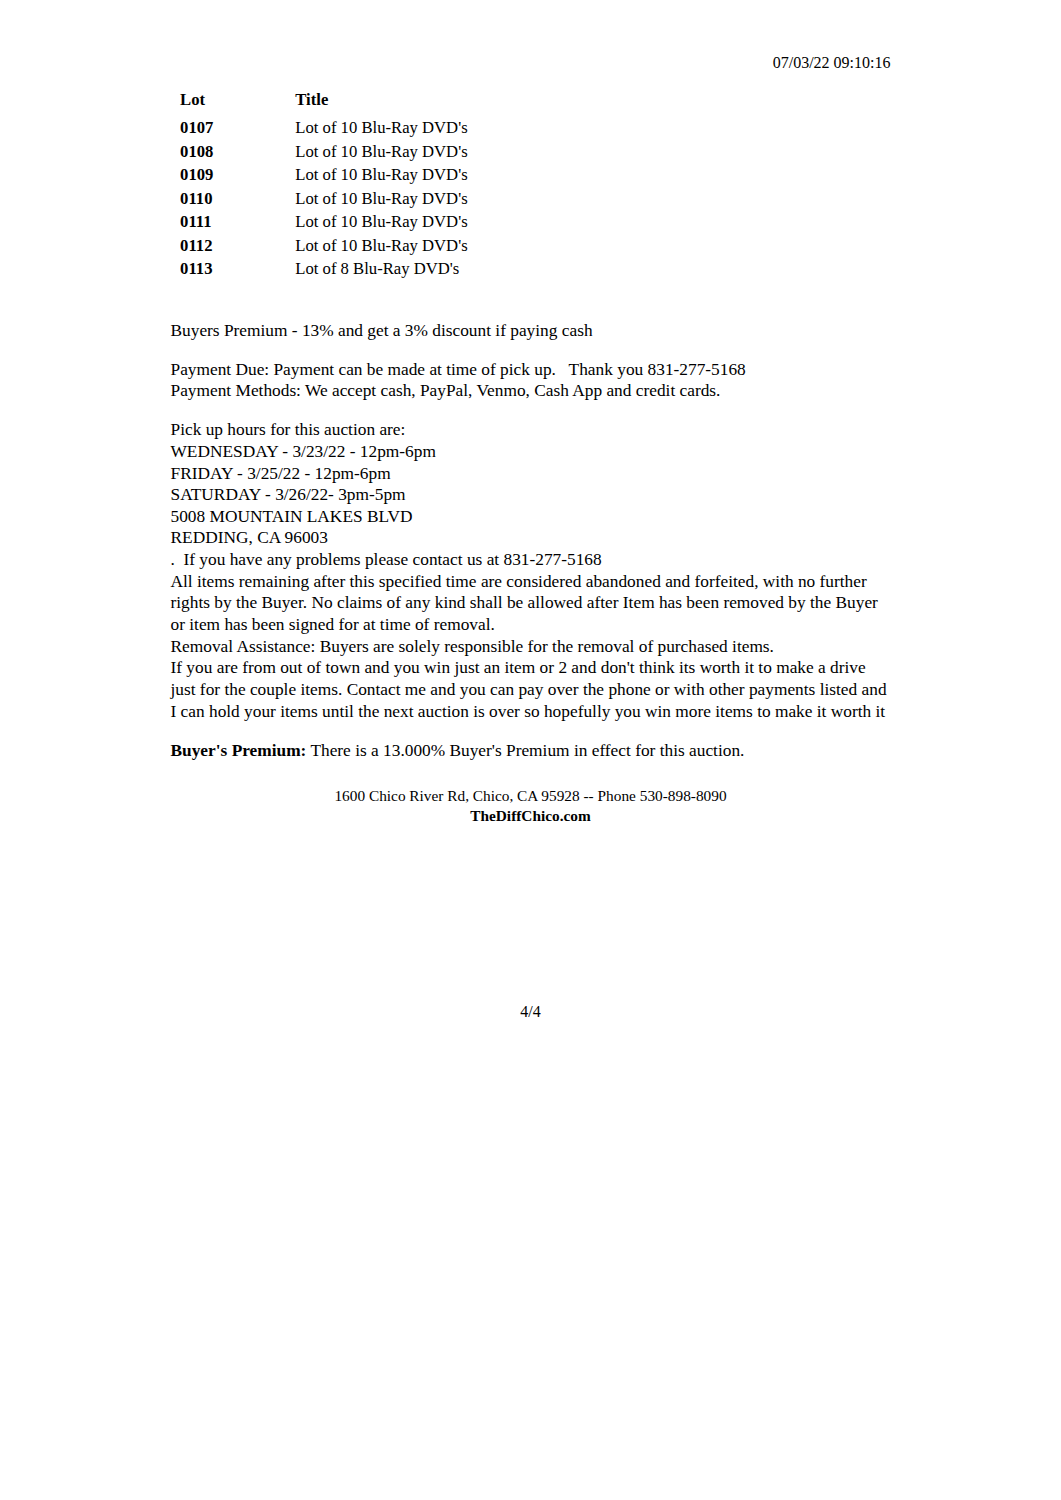07/03/22 09:10:16
| Lot | Title |
| --- | --- |
| 0107 | Lot of 10 Blu-Ray DVD's |
| 0108 | Lot of 10 Blu-Ray DVD's |
| 0109 | Lot of 10 Blu-Ray DVD's |
| 0110 | Lot of 10 Blu-Ray DVD's |
| 0111 | Lot of 10 Blu-Ray DVD's |
| 0112 | Lot of 10 Blu-Ray DVD's |
| 0113 | Lot of 8 Blu-Ray DVD's |
Buyers Premium - 13% and get a 3% discount if paying cash
Payment Due: Payment can be made at time of pick up. Thank you 831-277-5168
Payment Methods: We accept cash, PayPal, Venmo, Cash App and credit cards.
Pick up hours for this auction are:
WEDNESDAY - 3/23/22 - 12pm-6pm
FRIDAY - 3/25/22 - 12pm-6pm
SATURDAY - 3/26/22- 3pm-5pm
5008 MOUNTAIN LAKES BLVD
REDDING, CA 96003
. If you have any problems please contact us at 831-277-5168
All items remaining after this specified time are considered abandoned and forfeited, with no further rights by the Buyer. No claims of any kind shall be allowed after Item has been removed by the Buyer or item has been signed for at time of removal.
Removal Assistance: Buyers are solely responsible for the removal of purchased items.
If you are from out of town and you win just an item or 2 and don't think its worth it to make a drive just for the couple items. Contact me and you can pay over the phone or with other payments listed and I can hold your items until the next auction is over so hopefully you win more items to make it worth it
Buyer's Premium: There is a 13.000% Buyer's Premium in effect for this auction.
1600 Chico River Rd, Chico, CA 95928 -- Phone 530-898-8090
TheDiffChico.com
4/4